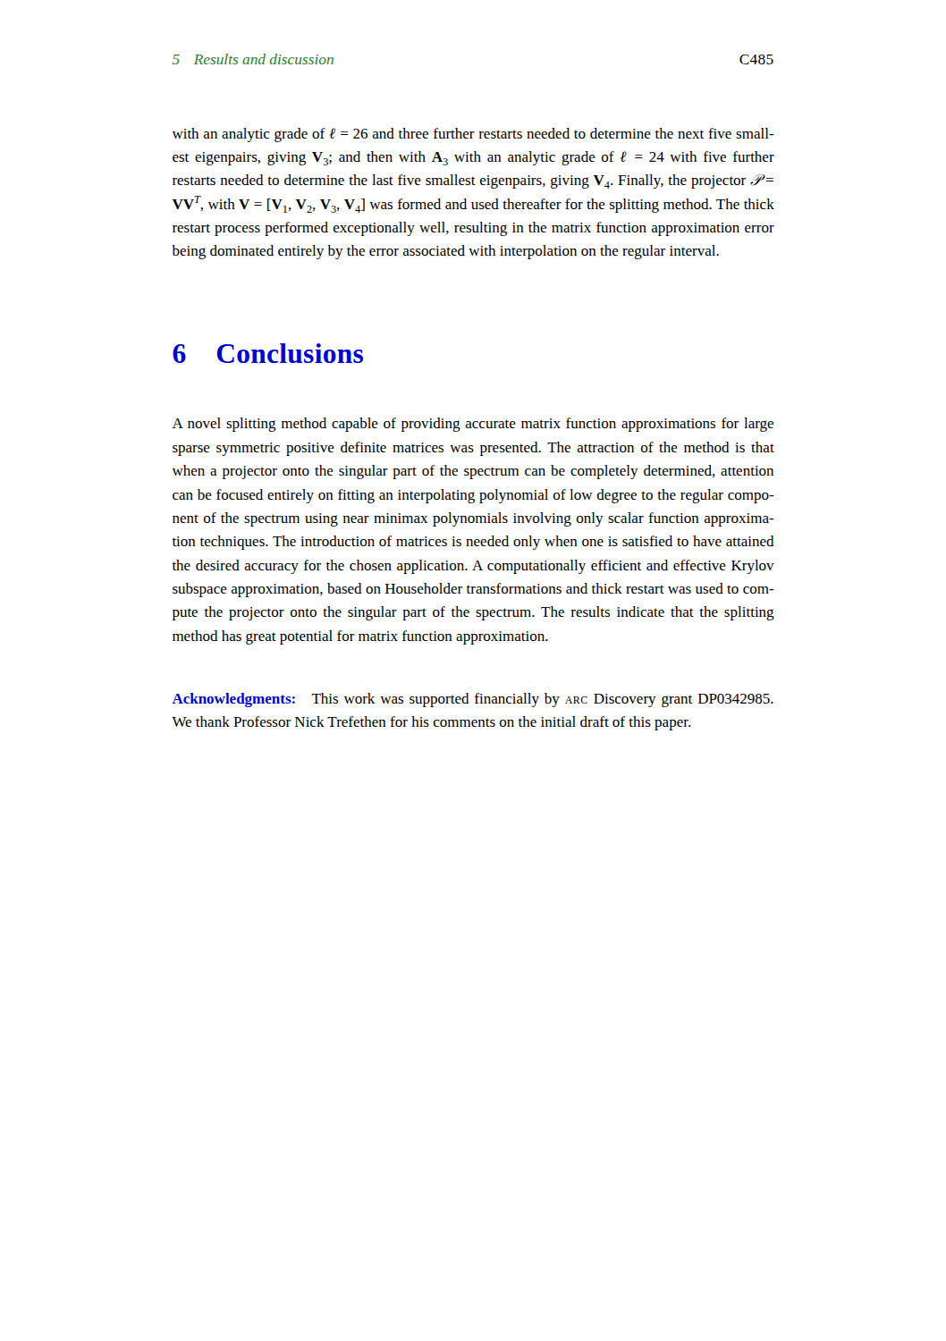5 Results and discussion C485
with an analytic grade of ℓ = 26 and three further restarts needed to determine the next five smallest eigenpairs, giving V3; and then with A3 with an analytic grade of ℓ = 24 with five further restarts needed to determine the last five smallest eigenpairs, giving V4. Finally, the projector 𝒫 = VVT, with V = [V1, V2, V3, V4] was formed and used thereafter for the splitting method. The thick restart process performed exceptionally well, resulting in the matrix function approximation error being dominated entirely by the error associated with interpolation on the regular interval.
6 Conclusions
A novel splitting method capable of providing accurate matrix function approximations for large sparse symmetric positive definite matrices was presented. The attraction of the method is that when a projector onto the singular part of the spectrum can be completely determined, attention can be focused entirely on fitting an interpolating polynomial of low degree to the regular component of the spectrum using near minimax polynomials involving only scalar function approximation techniques. The introduction of matrices is needed only when one is satisfied to have attained the desired accuracy for the chosen application. A computationally efficient and effective Krylov subspace approximation, based on Householder transformations and thick restart was used to compute the projector onto the singular part of the spectrum. The results indicate that the splitting method has great potential for matrix function approximation.
Acknowledgments: This work was supported financially by arc Discovery grant DP0342985. We thank Professor Nick Trefethen for his comments on the initial draft of this paper.